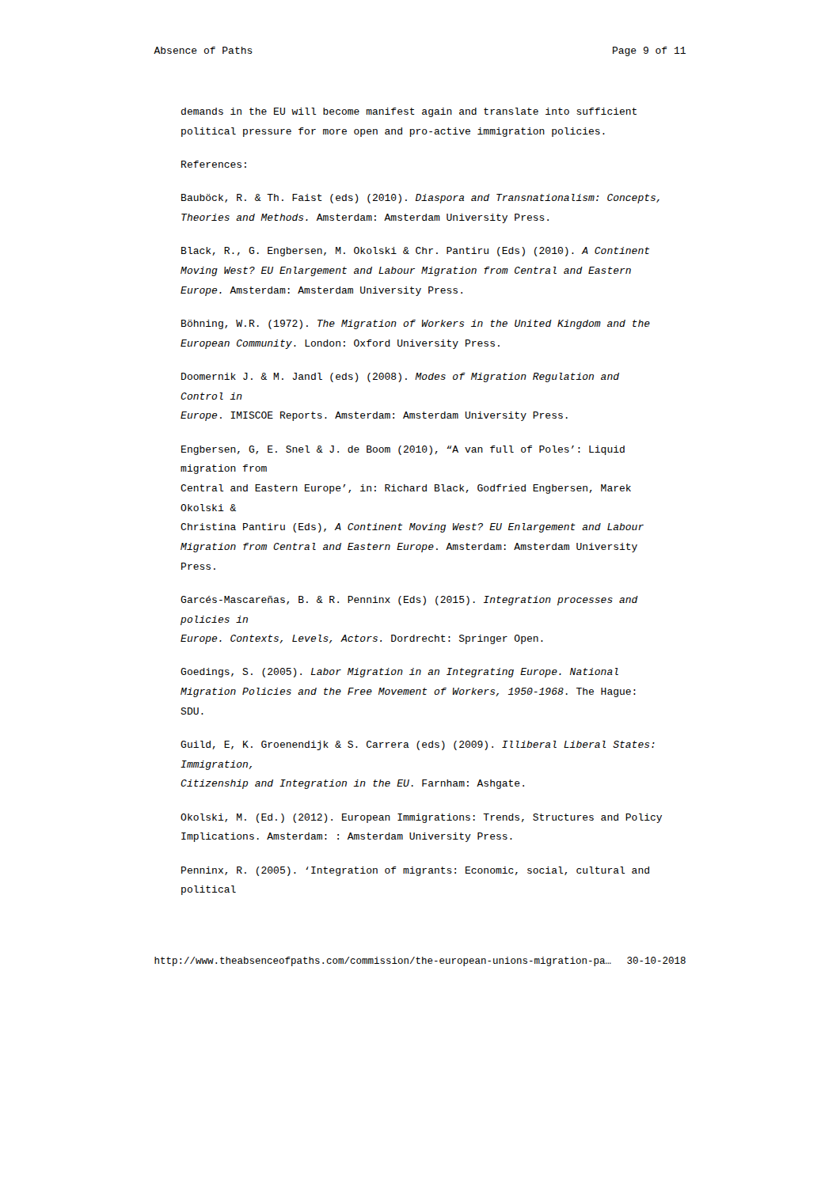Absence of Paths
Page 9 of 11
demands in the EU will become manifest again and translate into sufficient political pressure for more open and pro-active immigration policies.
References:
Bauböck, R. & Th. Faist (eds) (2010). Diaspora and Transnationalism: Concepts, Theories and Methods. Amsterdam: Amsterdam University Press.
Black, R., G. Engbersen, M. Okolski & Chr. Pantiru (Eds) (2010). A Continent Moving West? EU Enlargement and Labour Migration from Central and Eastern Europe. Amsterdam: Amsterdam University Press.
Böhning, W.R. (1972). The Migration of Workers in the United Kingdom and the European Community. London: Oxford University Press.
Doomernik J. & M. Jandl (eds) (2008). Modes of Migration Regulation and Control in
Europe. IMISCOE Reports. Amsterdam: Amsterdam University Press.
Engbersen, G, E. Snel & J. de Boom (2010), “A van full of Poles’: Liquid migration from
Central and Eastern Europe’, in: Richard Black, Godfried Engbersen, Marek Okolski &
Christina Pantiru (Eds), A Continent Moving West? EU Enlargement and Labour Migration from Central and Eastern Europe. Amsterdam: Amsterdam University Press.
Garcés-Mascareñas, B. & R. Penninx (Eds) (2015). Integration processes and policies in
Europe. Contexts, Levels, Actors. Dordrecht: Springer Open.
Goedings, S. (2005). Labor Migration in an Integrating Europe. National Migration Policies and the Free Movement of Workers, 1950-1968. The Hague: SDU.
Guild, E, K. Groenendijk & S. Carrera (eds) (2009). Illiberal Liberal States: Immigration,
Citizenship and Integration in the EU. Farnham: Ashgate.
Okolski, M. (Ed.) (2012). European Immigrations: Trends, Structures and Policy Implications. Amsterdam: : Amsterdam University Press.
Penninx, R. (2005). ‘Integration of migrants: Economic, social, cultural and political
http://www.theabsenceofpaths.com/commission/the-european-unions-migration-parad...
30-10-2018